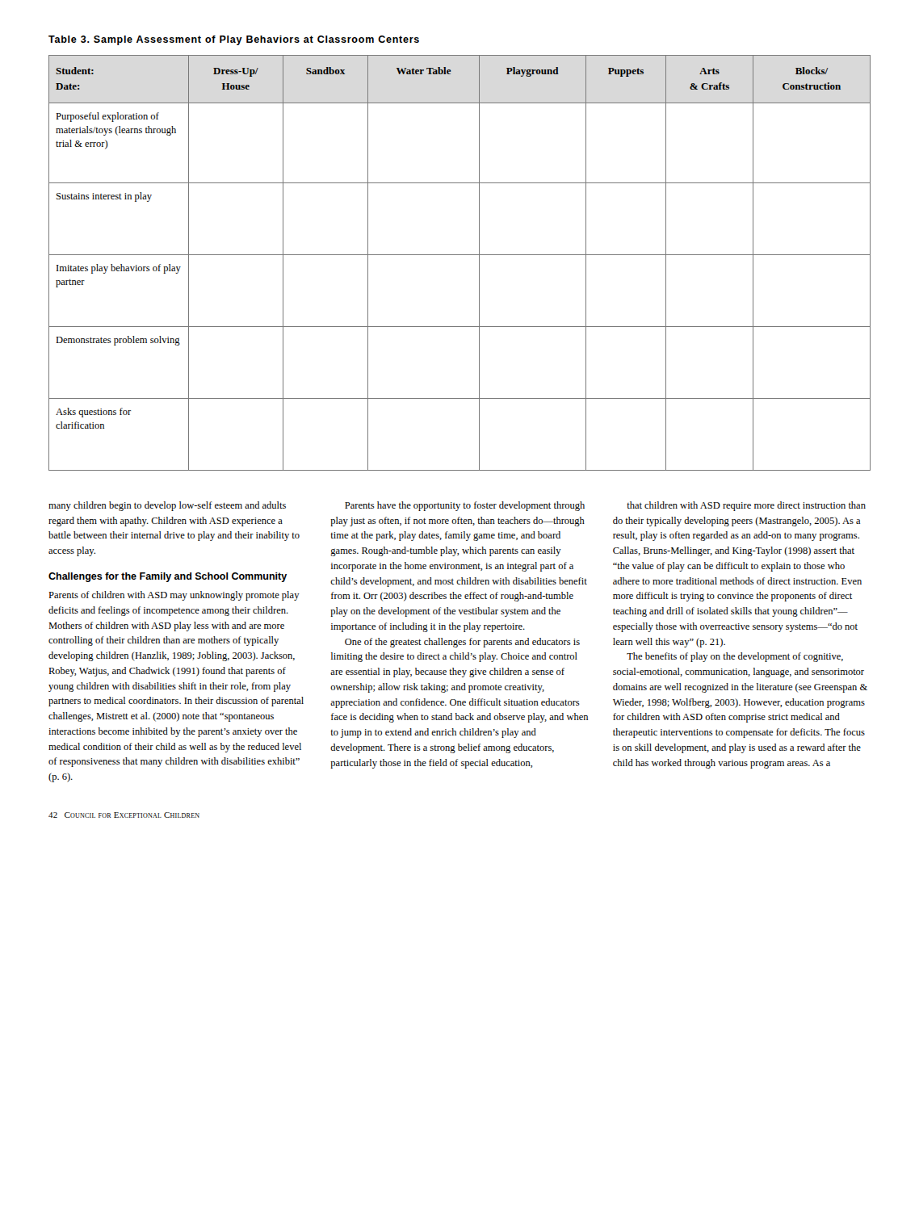Table 3. Sample Assessment of Play Behaviors at Classroom Centers
| Student: Date: | Dress-Up/ House | Sandbox | Water Table | Playground | Puppets | Arts & Crafts | Blocks/ Construction |
| --- | --- | --- | --- | --- | --- | --- | --- |
| Purposeful exploration of materials/toys (learns through trial & error) | | | | | | | |
| Sustains interest in play | | | | | | | |
| Imitates play behaviors of play partner | | | | | | | |
| Demonstrates problem solving | | | | | | | |
| Asks questions for clarification | | | | | | | |
many children begin to develop low-self esteem and adults regard them with apathy. Children with ASD experience a battle between their internal drive to play and their inability to access play.
Challenges for the Family and School Community
Parents of children with ASD may unknowingly promote play deficits and feelings of incompetence among their children. Mothers of children with ASD play less with and are more controlling of their children than are mothers of typically developing children (Hanzlik, 1989; Jobling, 2003). Jackson, Robey, Watjus, and Chadwick (1991) found that parents of young children with disabilities shift in their role, from play partners to medical coordinators. In their discussion of parental challenges, Mistrett et al. (2000) note that “spontaneous interactions become inhibited by the parent’s anxiety over the medical condition of their child as well as by the reduced level of responsiveness that many children with disabilities exhibit” (p. 6).
Parents have the opportunity to foster development through play just as often, if not more often, than teachers do—through time at the park, play dates, family game time, and board games. Rough-and-tumble play, which parents can easily incorporate in the home environment, is an integral part of a child’s development, and most children with disabilities benefit from it. Orr (2003) describes the effect of rough-and-tumble play on the development of the vestibular system and the importance of including it in the play repertoire.
One of the greatest challenges for parents and educators is limiting the desire to direct a child’s play. Choice and control are essential in play, because they give children a sense of ownership; allow risk taking; and promote creativity, appreciation and confidence. One difficult situation educators face is deciding when to stand back and observe play, and when to jump in to extend and enrich children’s play and development. There is a strong belief among educators, particularly those in the field of special education,
that children with ASD require more direct instruction than do their typically developing peers (Mastrangelo, 2005). As a result, play is often regarded as an add-on to many programs. Callas, Bruns-Mellinger, and King-Taylor (1998) assert that “the value of play can be difficult to explain to those who adhere to more traditional methods of direct instruction. Even more difficult is trying to convince the proponents of direct teaching and drill of isolated skills that young children”—especially those with overreactive sensory systems—“do not learn well this way” (p. 21).
The benefits of play on the development of cognitive, social-emotional, communication, language, and sensorimotor domains are well recognized in the literature (see Greenspan & Wieder, 1998; Wolfberg, 2003). However, education programs for children with ASD often comprise strict medical and therapeutic interventions to compensate for deficits. The focus is on skill development, and play is used as a reward after the child has worked through various program areas. As a
42 Council for Exceptional Children